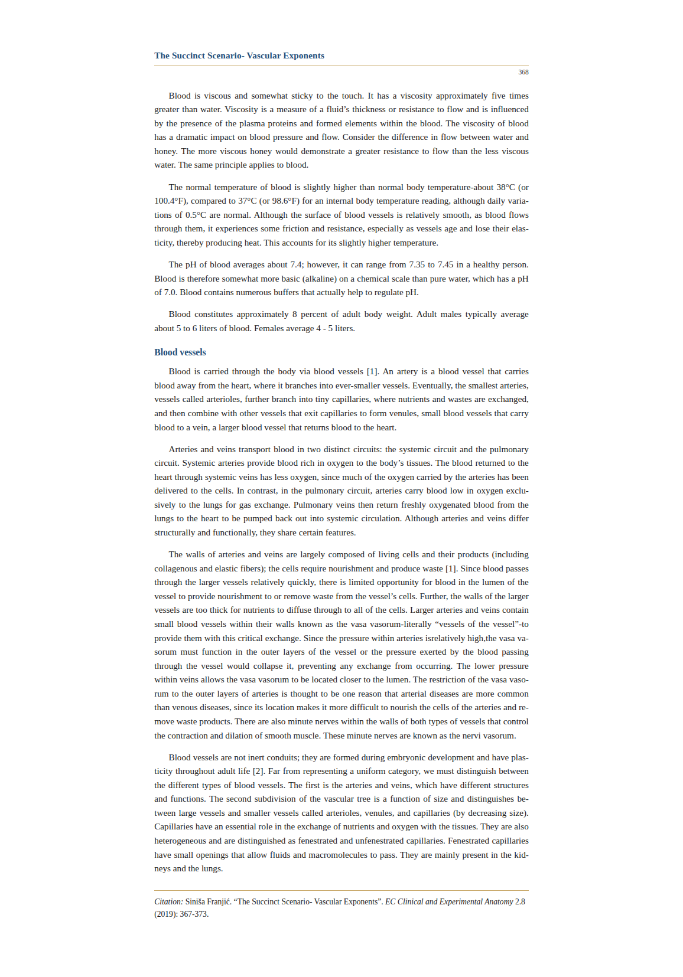The Succinct Scenario- Vascular Exponents
368
Blood is viscous and somewhat sticky to the touch. It has a viscosity approximately five times greater than water. Viscosity is a measure of a fluid’s thickness or resistance to flow and is influenced by the presence of the plasma proteins and formed elements within the blood. The viscosity of blood has a dramatic impact on blood pressure and flow. Consider the difference in flow between water and honey. The more viscous honey would demonstrate a greater resistance to flow than the less viscous water. The same principle applies to blood.
The normal temperature of blood is slightly higher than normal body temperature-about 38°C (or 100.4°F), compared to 37°C (or 98.6°F) for an internal body temperature reading, although daily variations of 0.5°C are normal. Although the surface of blood vessels is relatively smooth, as blood flows through them, it experiences some friction and resistance, especially as vessels age and lose their elasticity, thereby producing heat. This accounts for its slightly higher temperature.
The pH of blood averages about 7.4; however, it can range from 7.35 to 7.45 in a healthy person. Blood is therefore somewhat more basic (alkaline) on a chemical scale than pure water, which has a pH of 7.0. Blood contains numerous buffers that actually help to regulate pH.
Blood constitutes approximately 8 percent of adult body weight. Adult males typically average about 5 to 6 liters of blood. Females average 4 - 5 liters.
Blood vessels
Blood is carried through the body via blood vessels [1]. An artery is a blood vessel that carries blood away from the heart, where it branches into ever-smaller vessels. Eventually, the smallest arteries, vessels called arterioles, further branch into tiny capillaries, where nutrients and wastes are exchanged, and then combine with other vessels that exit capillaries to form venules, small blood vessels that carry blood to a vein, a larger blood vessel that returns blood to the heart.
Arteries and veins transport blood in two distinct circuits: the systemic circuit and the pulmonary circuit. Systemic arteries provide blood rich in oxygen to the body’s tissues. The blood returned to the heart through systemic veins has less oxygen, since much of the oxygen carried by the arteries has been delivered to the cells. In contrast, in the pulmonary circuit, arteries carry blood low in oxygen exclusively to the lungs for gas exchange. Pulmonary veins then return freshly oxygenated blood from the lungs to the heart to be pumped back out into systemic circulation. Although arteries and veins differ structurally and functionally, they share certain features.
The walls of arteries and veins are largely composed of living cells and their products (including collagenous and elastic fibers); the cells require nourishment and produce waste [1]. Since blood passes through the larger vessels relatively quickly, there is limited opportunity for blood in the lumen of the vessel to provide nourishment to or remove waste from the vessel’s cells. Further, the walls of the larger vessels are too thick for nutrients to diffuse through to all of the cells. Larger arteries and veins contain small blood vessels within their walls known as the vasa vasorum-literally “vessels of the vessel”-to provide them with this critical exchange. Since the pressure within arteries isrelatively high,the vasa vasorum must function in the outer layers of the vessel or the pressure exerted by the blood passing through the vessel would collapse it, preventing any exchange from occurring. The lower pressure within veins allows the vasa vasorum to be located closer to the lumen. The restriction of the vasa vasorum to the outer layers of arteries is thought to be one reason that arterial diseases are more common than venous diseases, since its location makes it more difficult to nourish the cells of the arteries and remove waste products. There are also minute nerves within the walls of both types of vessels that control the contraction and dilation of smooth muscle. These minute nerves are known as the nervi vasorum.
Blood vessels are not inert conduits; they are formed during embryonic development and have plasticity throughout adult life [2]. Far from representing a uniform category, we must distinguish between the different types of blood vessels. The first is the arteries and veins, which have different structures and functions. The second subdivision of the vascular tree is a function of size and distinguishes between large vessels and smaller vessels called arterioles, venules, and capillaries (by decreasing size). Capillaries have an essential role in the exchange of nutrients and oxygen with the tissues. They are also heterogeneous and are distinguished as fenestrated and unfenestrated capillaries. Fenestrated capillaries have small openings that allow fluids and macromolecules to pass. They are mainly present in the kidneys and the lungs.
Citation: Siniša Franjić. “The Succinct Scenario- Vascular Exponents”. EC Clinical and Experimental Anatomy 2.8 (2019): 367-373.